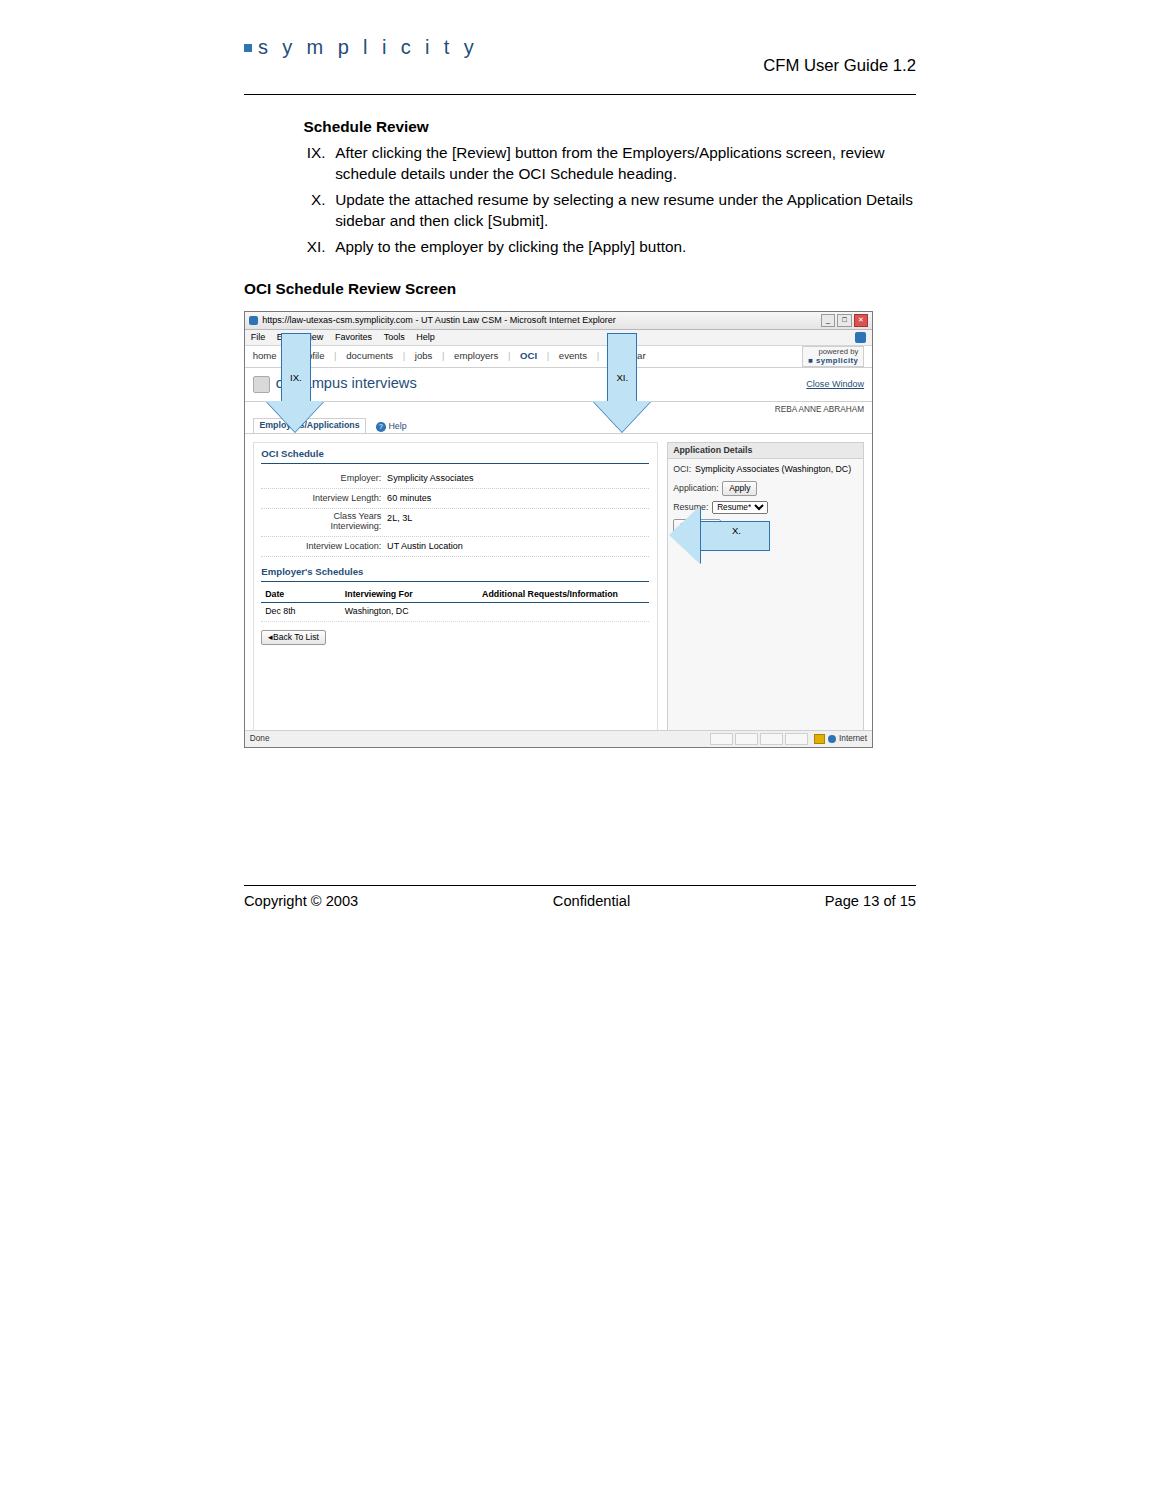s y m p l i c i t y
CFM User Guide 1.2
Schedule Review
IX. After clicking the [Review] button from the Employers/Applications screen, review schedule details under the OCI Schedule heading.
X. Update the attached resume by selecting a new resume under the Application Details sidebar and then click [Submit].
XI. Apply to the employer by clicking the [Apply] button.
OCI Schedule Review Screen
https://law-utexas-csm.symplicity.com - UT Austin Law CSM - Microsoft Internet Explorer
_□✕
File Edit View Favorites Tools Help
home| profile| documents| jobs| employers| OCI| events| calendar
powered by
■ symplicity
on campus interviews
Close Window
REBA ANNE ABRAHAM
Employers/Applications
?Help
OCI Schedule
Employer:
Symplicity Associates
Interview Length:
60 minutes
Class Years
Interviewing:
2L, 3L
Interview Location:
UT Austin Location
Employer's Schedules
| Date | Interviewing For | Additional Requests/Information |
| --- | --- | --- |
| Dec 8th | Washington, DC | |
Back To List
Application Details
OCI: Symplicity Associates (Washington, DC)
Application: Apply
Resume: Resume*
Submit
Done
Internet
IX.
XI.
X.
Copyright © 2003
Confidential
Page 13 of 15